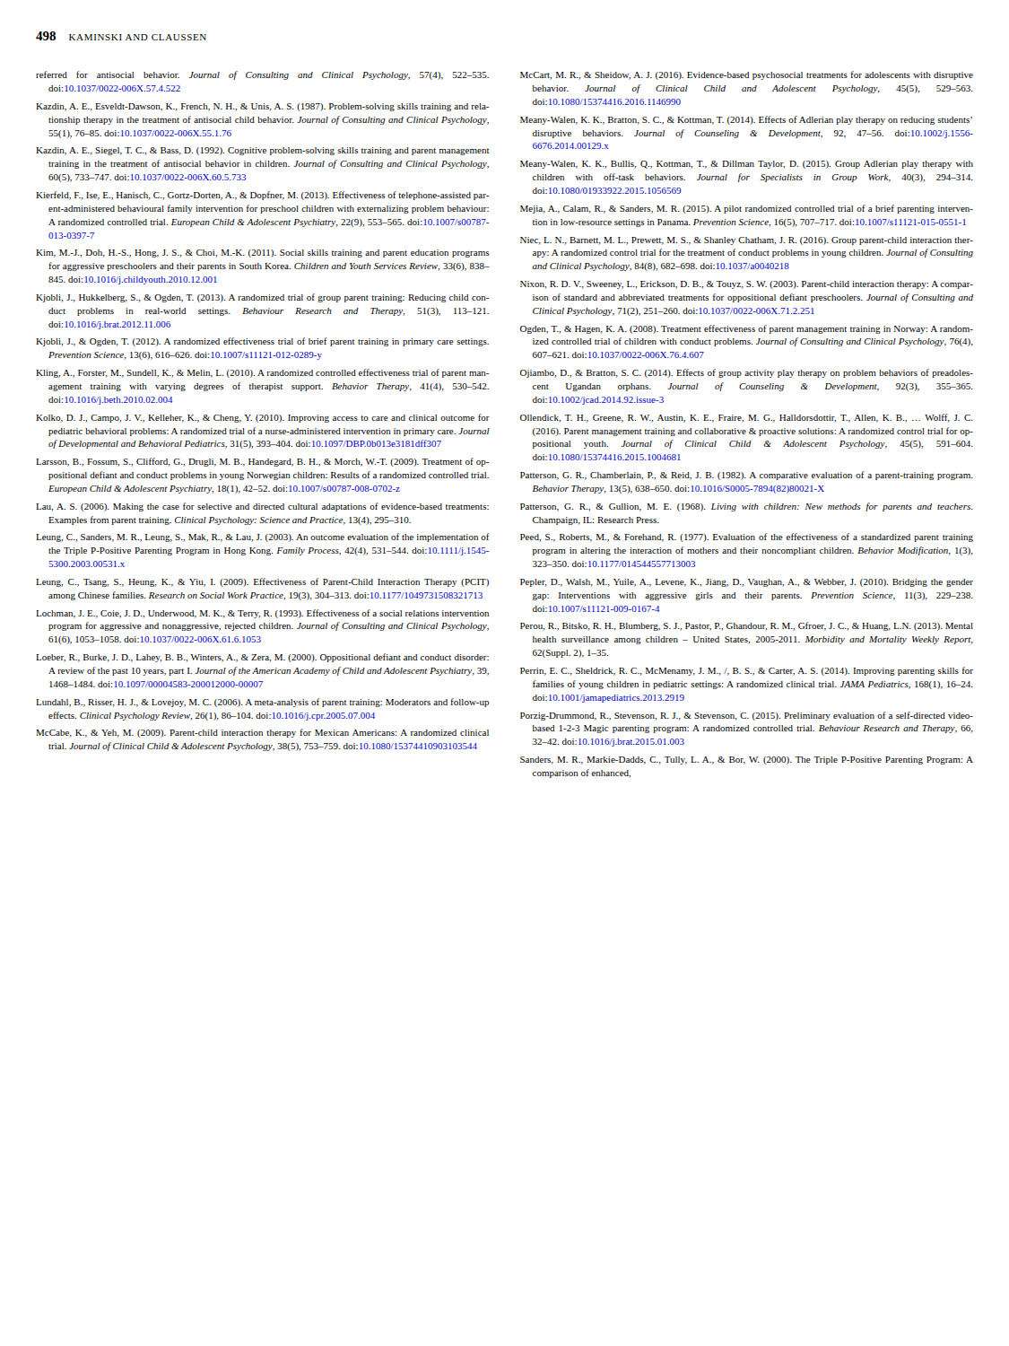498 KAMINSKI AND CLAUSSEN
referred for antisocial behavior. Journal of Consulting and Clinical Psychology, 57(4), 522–535. doi:10.1037/0022-006X.57.4.522
Kazdin, A. E., Esveldt-Dawson, K., French, N. H., & Unis, A. S. (1987). Problem-solving skills training and relationship therapy in the treatment of antisocial child behavior. Journal of Consulting and Clinical Psychology, 55(1), 76–85. doi:10.1037/0022-006X.55.1.76
Kazdin, A. E., Siegel, T. C., & Bass, D. (1992). Cognitive problem-solving skills training and parent management training in the treatment of antisocial behavior in children. Journal of Consulting and Clinical Psychology, 60(5), 733–747. doi:10.1037/0022-006X.60.5.733
Kierfeld, F., Ise, E., Hanisch, C., Gortz-Dorten, A., & Dopfner, M. (2013). Effectiveness of telephone-assisted parent-administered behavioural family intervention for preschool children with externalizing problem behaviour: A randomized controlled trial. European Child & Adolescent Psychiatry, 22(9), 553–565. doi:10.1007/s00787-013-0397-7
Kim, M.-J., Doh, H.-S., Hong, J. S., & Choi, M.-K. (2011). Social skills training and parent education programs for aggressive preschoolers and their parents in South Korea. Children and Youth Services Review, 33(6), 838–845. doi:10.1016/j.childyouth.2010.12.001
Kjobli, J., Hukkelberg, S., & Ogden, T. (2013). A randomized trial of group parent training: Reducing child conduct problems in real-world settings. Behaviour Research and Therapy, 51(3), 113–121. doi:10.1016/j.brat.2012.11.006
Kjobli, J., & Ogden, T. (2012). A randomized effectiveness trial of brief parent training in primary care settings. Prevention Science, 13(6), 616–626. doi:10.1007/s11121-012-0289-y
Kling, A., Forster, M., Sundell, K., & Melin, L. (2010). A randomized controlled effectiveness trial of parent management training with varying degrees of therapist support. Behavior Therapy, 41(4), 530–542. doi:10.1016/j.beth.2010.02.004
Kolko, D. J., Campo, J. V., Kelleher, K., & Cheng, Y. (2010). Improving access to care and clinical outcome for pediatric behavioral problems: A randomized trial of a nurse-administered intervention in primary care. Journal of Developmental and Behavioral Pediatrics, 31(5), 393–404. doi:10.1097/DBP.0b013e3181dff307
Larsson, B., Fossum, S., Clifford, G., Drugli, M. B., Handegard, B. H., & Morch, W.-T. (2009). Treatment of oppositional defiant and conduct problems in young Norwegian children: Results of a randomized controlled trial. European Child & Adolescent Psychiatry, 18(1), 42–52. doi:10.1007/s00787-008-0702-z
Lau, A. S. (2006). Making the case for selective and directed cultural adaptations of evidence-based treatments: Examples from parent training. Clinical Psychology: Science and Practice, 13(4), 295–310.
Leung, C., Sanders, M. R., Leung, S., Mak, R., & Lau, J. (2003). An outcome evaluation of the implementation of the Triple P-Positive Parenting Program in Hong Kong. Family Process, 42(4), 531–544. doi:10.1111/j.1545-5300.2003.00531.x
Leung, C., Tsang, S., Heung, K., & Yiu, I. (2009). Effectiveness of Parent-Child Interaction Therapy (PCIT) among Chinese families. Research on Social Work Practice, 19(3), 304–313. doi:10.1177/1049731508321713
Lochman, J. E., Coie, J. D., Underwood, M. K., & Terry, R. (1993). Effectiveness of a social relations intervention program for aggressive and nonaggressive, rejected children. Journal of Consulting and Clinical Psychology, 61(6), 1053–1058. doi:10.1037/0022-006X.61.6.1053
Loeber, R., Burke, J. D., Lahey, B. B., Winters, A., & Zera, M. (2000). Oppositional defiant and conduct disorder: A review of the past 10 years, part I. Journal of the American Academy of Child and Adolescent Psychiatry, 39, 1468–1484. doi:10.1097/00004583-200012000-00007
Lundahl, B., Risser, H. J., & Lovejoy, M. C. (2006). A meta-analysis of parent training: Moderators and follow-up effects. Clinical Psychology Review, 26(1), 86–104. doi:10.1016/j.cpr.2005.07.004
McCabe, K., & Yeh, M. (2009). Parent-child interaction therapy for Mexican Americans: A randomized clinical trial. Journal of Clinical Child & Adolescent Psychology, 38(5), 753–759. doi:10.1080/15374410903103544
McCart, M. R., & Sheidow, A. J. (2016). Evidence-based psychosocial treatments for adolescents with disruptive behavior. Journal of Clinical Child and Adolescent Psychology, 45(5), 529–563. doi:10.1080/15374416.2016.1146990
Meany-Walen, K. K., Bratton, S. C., & Kottman, T. (2014). Effects of Adlerian play therapy on reducing students’ disruptive behaviors. Journal of Counseling & Development, 92, 47–56. doi:10.1002/j.1556-6676.2014.00129.x
Meany-Walen, K. K., Bullis, Q., Kottman, T., & Dillman Taylor, D. (2015). Group Adlerian play therapy with children with off-task behaviors. Journal for Specialists in Group Work, 40(3), 294–314. doi:10.1080/01933922.2015.1056569
Mejia, A., Calam, R., & Sanders, M. R. (2015). A pilot randomized controlled trial of a brief parenting intervention in low-resource settings in Panama. Prevention Science, 16(5), 707–717. doi:10.1007/s11121-015-0551-1
Niec, L. N., Barnett, M. L., Prewett, M. S., & Shanley Chatham, J. R. (2016). Group parent-child interaction therapy: A randomized control trial for the treatment of conduct problems in young children. Journal of Consulting and Clinical Psychology, 84(8), 682–698. doi:10.1037/a0040218
Nixon, R. D. V., Sweeney, L., Erickson, D. B., & Touyz, S. W. (2003). Parent-child interaction therapy: A comparison of standard and abbreviated treatments for oppositional defiant preschoolers. Journal of Consulting and Clinical Psychology, 71(2), 251–260. doi:10.1037/0022-006X.71.2.251
Ogden, T., & Hagen, K. A. (2008). Treatment effectiveness of parent management training in Norway: A randomized controlled trial of children with conduct problems. Journal of Consulting and Clinical Psychology, 76(4), 607–621. doi:10.1037/0022-006X.76.4.607
Ojiambo, D., & Bratton, S. C. (2014). Effects of group activity play therapy on problem behaviors of preadolescent Ugandan orphans. Journal of Counseling & Development, 92(3), 355–365. doi:10.1002/jcad.2014.92.issue-3
Ollendick, T. H., Greene, R. W., Austin, K. E., Fraire, M. G., Halldorsdottir, T., Allen, K. B., … Wolff, J. C. (2016). Parent management training and collaborative & proactive solutions: A randomized control trial for oppositional youth. Journal of Clinical Child & Adolescent Psychology, 45(5), 591–604. doi:10.1080/15374416.2015.1004681
Patterson, G. R., Chamberlain, P., & Reid, J. B. (1982). A comparative evaluation of a parent-training program. Behavior Therapy, 13(5), 638–650. doi:10.1016/S0005-7894(82)80021-X
Patterson, G. R., & Gullion, M. E. (1968). Living with children: New methods for parents and teachers. Champaign, IL: Research Press.
Peed, S., Roberts, M., & Forehand, R. (1977). Evaluation of the effectiveness of a standardized parent training program in altering the interaction of mothers and their noncompliant children. Behavior Modification, 1(3), 323–350. doi:10.1177/014544557713003
Pepler, D., Walsh, M., Yuile, A., Levene, K., Jiang, D., Vaughan, A., & Webber, J. (2010). Bridging the gender gap: Interventions with aggressive girls and their parents. Prevention Science, 11(3), 229–238. doi:10.1007/s11121-009-0167-4
Perou, R., Bitsko, R. H., Blumberg, S. J., Pastor, P., Ghandour, R. M., Gfroer, J. C., & Huang, L.N. (2013). Mental health surveillance among children – United States, 2005-2011. Morbidity and Mortality Weekly Report, 62(Suppl. 2), 1–35.
Perrin, E. C., Sheldrick, R. C., McMenamy, J. M., /, B. S., & Carter, A. S. (2014). Improving parenting skills for families of young children in pediatric settings: A randomized clinical trial. JAMA Pediatrics, 168(1), 16–24. doi:10.1001/jamapediatrics.2013.2919
Porzig-Drummond, R., Stevenson, R. J., & Stevenson, C. (2015). Preliminary evaluation of a self-directed video-based 1-2-3 Magic parenting program: A randomized controlled trial. Behaviour Research and Therapy, 66, 32–42. doi:10.1016/j.brat.2015.01.003
Sanders, M. R., Markie-Dadds, C., Tully, L. A., & Bor, W. (2000). The Triple P-Positive Parenting Program: A comparison of enhanced,